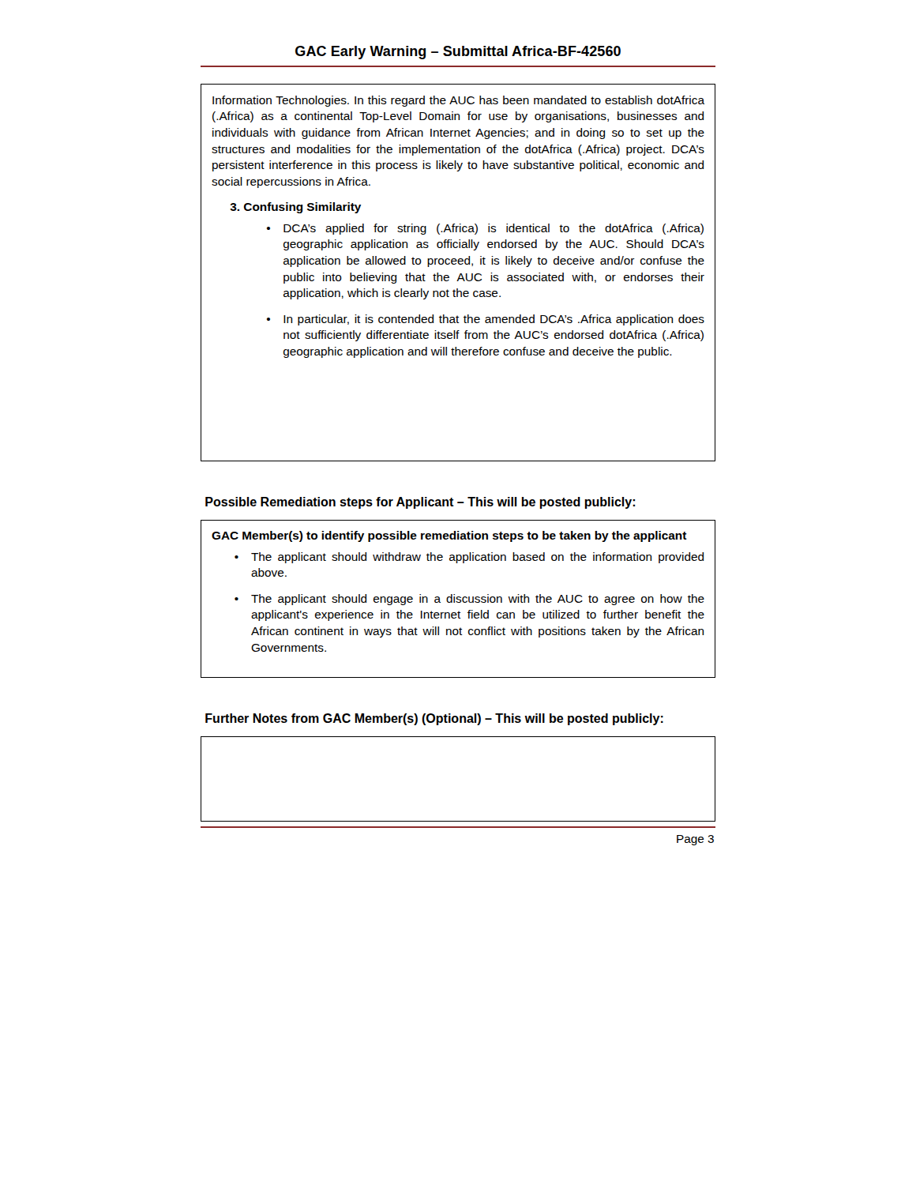GAC Early Warning – Submittal Africa-BF-42560
Information Technologies. In this regard the AUC has been mandated to establish dotAfrica (.Africa) as a continental Top-Level Domain for use by organisations, businesses and individuals with guidance from African Internet Agencies; and in doing so to set up the structures and modalities for the implementation of the dotAfrica (.Africa) project. DCA’s persistent interference in this process is likely to have substantive political, economic and social repercussions in Africa.
Confusing Similarity
DCA’s applied for string (.Africa) is identical to the dotAfrica (.Africa) geographic application as officially endorsed by the AUC. Should DCA’s application be allowed to proceed, it is likely to deceive and/or confuse the public into believing that the AUC is associated with, or endorses their application, which is clearly not the case.
In particular, it is contended that the amended DCA’s .Africa application does not sufficiently differentiate itself from the AUC’s endorsed dotAfrica (.Africa) geographic application and will therefore confuse and deceive the public.
Possible Remediation steps for Applicant – This will be posted publicly:
GAC Member(s) to identify possible remediation steps to be taken by the applicant
The applicant should withdraw the application based on the information provided above.
The applicant should engage in a discussion with the AUC to agree on how the applicant's experience in the Internet field can be utilized to further benefit the African continent in ways that will not conflict with positions taken by the African Governments.
Further Notes from GAC Member(s) (Optional) – This will be posted publicly:
Page 3